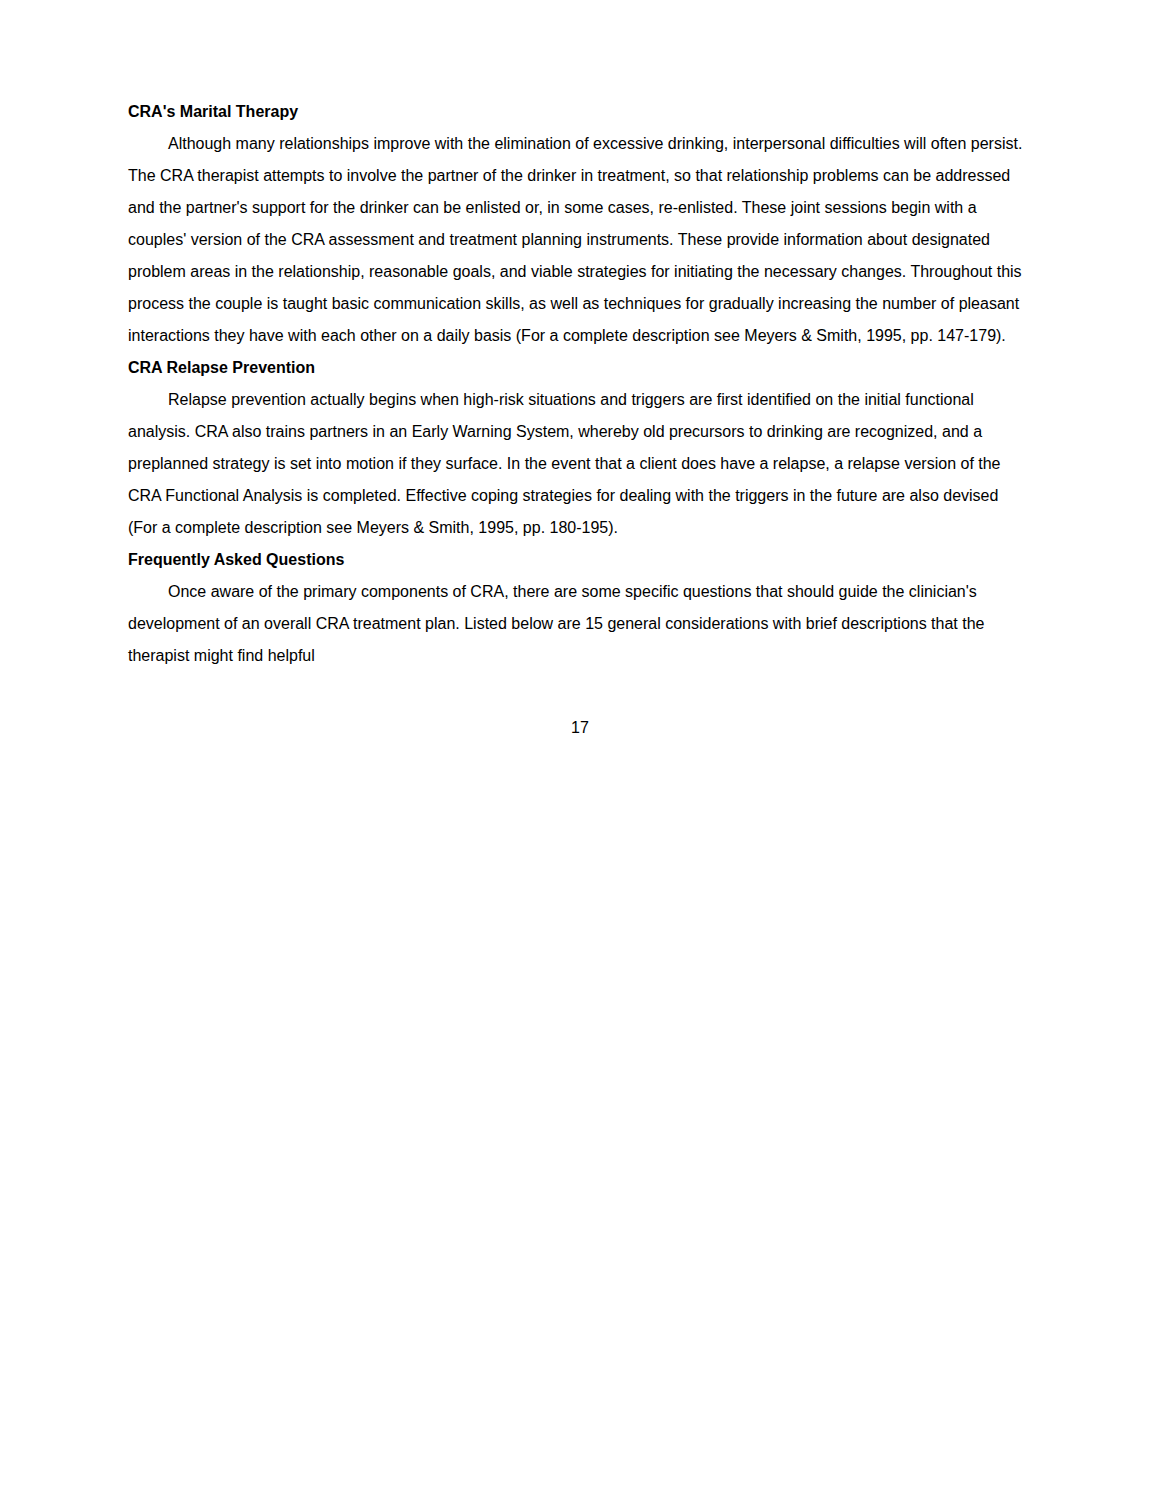CRA's Marital Therapy
Although many relationships improve with the elimination of excessive drinking, interpersonal difficulties will often persist. The CRA therapist attempts to involve the partner of the drinker in treatment, so that relationship problems can be addressed and the partner's support for the drinker can be enlisted or, in some cases, re-enlisted. These joint sessions begin with a couples' version of the CRA assessment and treatment planning instruments. These provide information about designated problem areas in the relationship, reasonable goals, and viable strategies for initiating the necessary changes. Throughout this process the couple is taught basic communication skills, as well as techniques for gradually increasing the number of pleasant interactions they have with each other on a daily basis (For a complete description see Meyers & Smith, 1995, pp. 147-179).
CRA Relapse Prevention
Relapse prevention actually begins when high-risk situations and triggers are first identified on the initial functional analysis. CRA also trains partners in an Early Warning System, whereby old precursors to drinking are recognized, and a preplanned strategy is set into motion if they surface. In the event that a client does have a relapse, a relapse version of the CRA Functional Analysis is completed. Effective coping strategies for dealing with the triggers in the future are also devised (For a complete description see Meyers & Smith, 1995, pp. 180-195).
Frequently Asked Questions
Once aware of the primary components of CRA, there are some specific questions that should guide the clinician's development of an overall CRA treatment plan. Listed below are 15 general considerations with brief descriptions that the therapist might find helpful
17